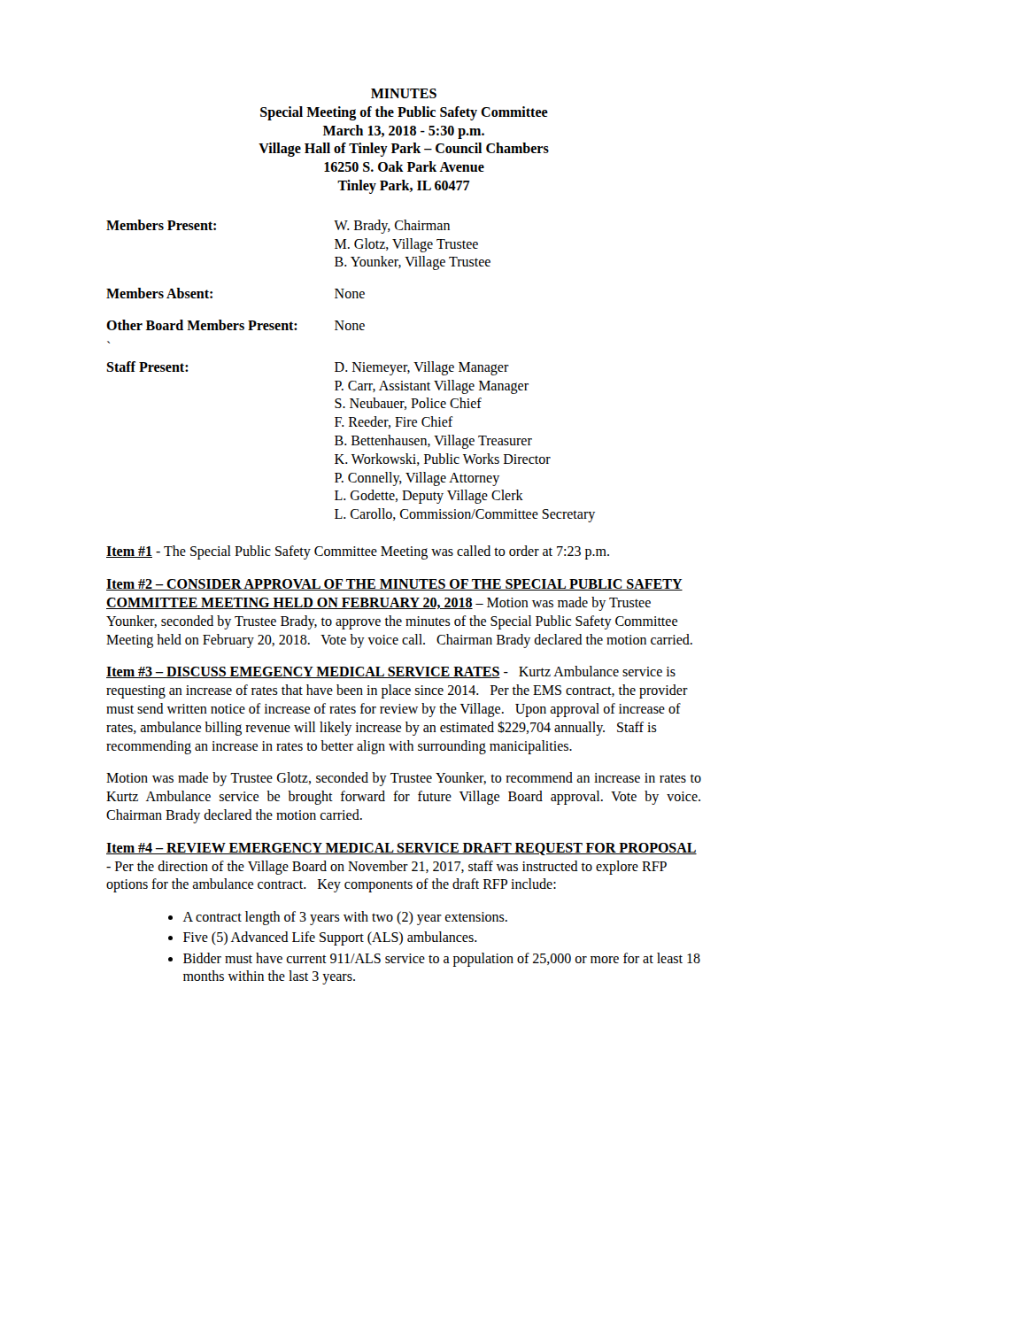MINUTES
Special Meeting of the Public Safety Committee
March 13, 2018 - 5:30 p.m.
Village Hall of Tinley Park – Council Chambers
16250 S. Oak Park Avenue
Tinley Park, IL 60477
| Members Present: | W. Brady, Chairman M. Glotz, Village Trustee B. Younker, Village Trustee |
| Members Absent: | None |
| Other Board Members Present: | None |
| ` |
| Staff Present: | D. Niemeyer, Village Manager P. Carr, Assistant Village Manager S. Neubauer, Police Chief F. Reeder, Fire Chief B. Bettenhausen, Village Treasurer K. Workowski, Public Works Director P. Connelly, Village Attorney L. Godette, Deputy Village Clerk L. Carollo, Commission/Committee Secretary |
Item #1 - The Special Public Safety Committee Meeting was called to order at 7:23 p.m.
Item #2 – CONSIDER APPROVAL OF THE MINUTES OF THE SPECIAL PUBLIC SAFETY COMMITTEE MEETING HELD ON FEBRUARY 20, 2018 – Motion was made by Trustee Younker, seconded by Trustee Brady, to approve the minutes of the Special Public Safety Committee Meeting held on February 20, 2018. Vote by voice call. Chairman Brady declared the motion carried.
Item #3 – DISCUSS EMEGENCY MEDICAL SERVICE RATES - Kurtz Ambulance service is requesting an increase of rates that have been in place since 2014. Per the EMS contract, the provider must send written notice of increase of rates for review by the Village. Upon approval of increase of rates, ambulance billing revenue will likely increase by an estimated $229,704 annually. Staff is recommending an increase in rates to better align with surrounding manicipalities.
Motion was made by Trustee Glotz, seconded by Trustee Younker, to recommend an increase in rates to Kurtz Ambulance service be brought forward for future Village Board approval. Vote by voice. Chairman Brady declared the motion carried.
Item #4 – REVIEW EMERGENCY MEDICAL SERVICE DRAFT REQUEST FOR PROPOSAL - Per the direction of the Village Board on November 21, 2017, staff was instructed to explore RFP options for the ambulance contract. Key components of the draft RFP include:
A contract length of 3 years with two (2) year extensions.
Five (5) Advanced Life Support (ALS) ambulances.
Bidder must have current 911/ALS service to a population of 25,000 or more for at least 18 months within the last 3 years.